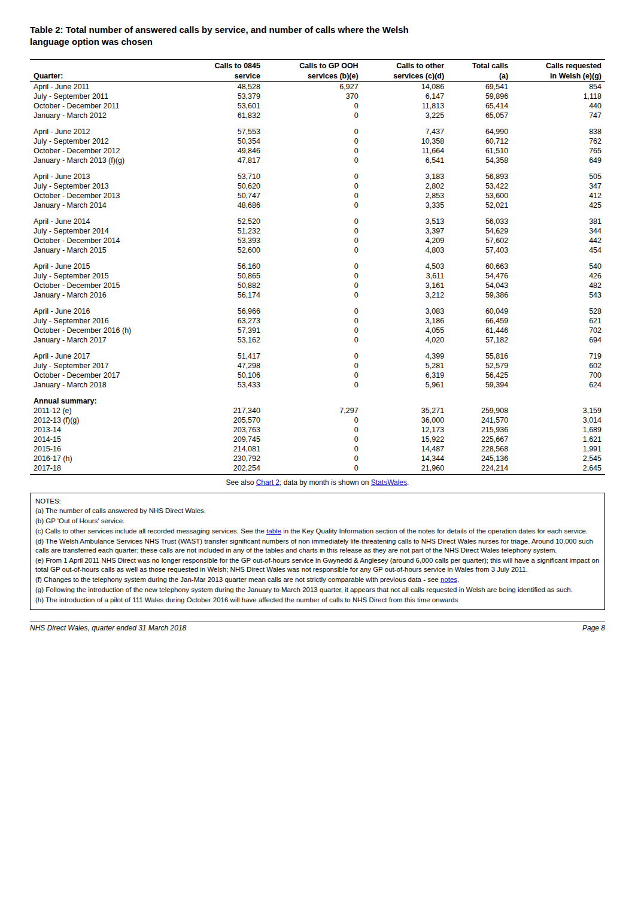Table 2: Total number of answered calls by service, and number of calls where the Welsh
language option was chosen
| | Calls to 0845 | Calls to GP OOH | Calls to other | Total calls | Calls requested |
| --- | --- | --- | --- | --- | --- |
| Quarter: | service | services (b)(e) | services (c)(d) | (a) | in Welsh (e)(g) |
| April - June 2011 | 48,528 | 6,927 | 14,086 | 69,541 | 854 |
| July - September 2011 | 53,379 | 370 | 6,147 | 59,896 | 1,118 |
| October - December 2011 | 53,601 | 0 | 11,813 | 65,414 | 440 |
| January - March 2012 | 61,832 | 0 | 3,225 | 65,057 | 747 |
| April - June 2012 | 57,553 | 0 | 7,437 | 64,990 | 838 |
| July - September 2012 | 50,354 | 0 | 10,358 | 60,712 | 762 |
| October - December 2012 | 49,846 | 0 | 11,664 | 61,510 | 765 |
| January - March 2013 (f)(g) | 47,817 | 0 | 6,541 | 54,358 | 649 |
| April - June 2013 | 53,710 | 0 | 3,183 | 56,893 | 505 |
| July - September 2013 | 50,620 | 0 | 2,802 | 53,422 | 347 |
| October - December 2013 | 50,747 | 0 | 2,853 | 53,600 | 412 |
| January - March 2014 | 48,686 | 0 | 3,335 | 52,021 | 425 |
| April - June 2014 | 52,520 | 0 | 3,513 | 56,033 | 381 |
| July - September 2014 | 51,232 | 0 | 3,397 | 54,629 | 344 |
| October - December 2014 | 53,393 | 0 | 4,209 | 57,602 | 442 |
| January - March 2015 | 52,600 | 0 | 4,803 | 57,403 | 454 |
| April - June 2015 | 56,160 | 0 | 4,503 | 60,663 | 540 |
| July - September 2015 | 50,865 | 0 | 3,611 | 54,476 | 426 |
| October - December 2015 | 50,882 | 0 | 3,161 | 54,043 | 482 |
| January - March 2016 | 56,174 | 0 | 3,212 | 59,386 | 543 |
| April - June 2016 | 56,966 | 0 | 3,083 | 60,049 | 528 |
| July - September 2016 | 63,273 | 0 | 3,186 | 66,459 | 621 |
| October - December 2016 (h) | 57,391 | 0 | 4,055 | 61,446 | 702 |
| January - March 2017 | 53,162 | 0 | 4,020 | 57,182 | 694 |
| April - June 2017 | 51,417 | 0 | 4,399 | 55,816 | 719 |
| July - September 2017 | 47,298 | 0 | 5,281 | 52,579 | 602 |
| October - December 2017 | 50,106 | 0 | 6,319 | 56,425 | 700 |
| January - March 2018 | 53,433 | 0 | 5,961 | 59,394 | 624 |
| Annual summary: |
| 2011-12 (e) | 217,340 | 7,297 | 35,271 | 259,908 | 3,159 |
| 2012-13 (f)(g) | 205,570 | 0 | 36,000 | 241,570 | 3,014 |
| 2013-14 | 203,763 | 0 | 12,173 | 215,936 | 1,689 |
| 2014-15 | 209,745 | 0 | 15,922 | 225,667 | 1,621 |
| 2015-16 | 214,081 | 0 | 14,487 | 228,568 | 1,991 |
| 2016-17 (h) | 230,792 | 0 | 14,344 | 245,136 | 2,545 |
| 2017-18 | 202,254 | 0 | 21,960 | 224,214 | 2,645 |
See also Chart 2; data by month is shown on StatsWales.
NOTES:
(a) The number of calls answered by NHS Direct Wales.
(b) GP 'Out of Hours' service.
(c) Calls to other services include all recorded messaging services. See the table in the Key Quality Information section of the notes for details of the operation dates for each service.
(d) The Welsh Ambulance Services NHS Trust (WAST) transfer significant numbers of non immediately life-threatening calls to NHS Direct Wales nurses for triage. Around 10,000 such calls are transferred each quarter; these calls are not included in any of the tables and charts in this release as they are not part of the NHS Direct Wales telephony system.
(e) From 1 April 2011 NHS Direct was no longer responsible for the GP out-of-hours service in Gwynedd & Anglesey (around 6,000 calls per quarter); this will have a significant impact on total GP out-of-hours calls as well as those requested in Welsh; NHS Direct Wales was not responsible for any GP out-of-hours service in Wales from 3 July 2011.
(f) Changes to the telephony system during the Jan-Mar 2013 quarter mean calls are not strictly comparable with previous data - see notes.
(g) Following the introduction of the new telephony system during the January to March 2013 quarter, it appears that not all calls requested in Welsh are being identified as such.
(h) The introduction of a pilot of 111 Wales during October 2016 will have affected the number of calls to NHS Direct from this time onwards
NHS Direct Wales, quarter ended 31 March 2018 Page 8